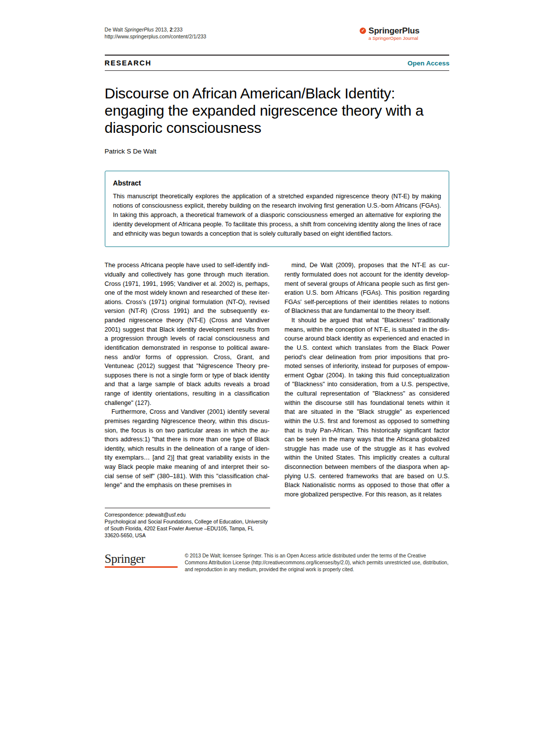De Walt SpringerPlus 2013, 2:233
http://www.springerplus.com/content/2/1/233
✓ SpringerPlus
a SpringerOpen Journal
Research
Open Access
Discourse on African American/Black Identity: engaging the expanded nigrescence theory with a diasporic consciousness
Patrick S De Walt
Abstract
This manuscript theoretically explores the application of a stretched expanded nigrescence theory (NT-E) by making notions of consciousness explicit, thereby building on the research involving first generation U.S.-born Africans (FGAs). In taking this approach, a theoretical framework of a diasporic consciousness emerged an alternative for exploring the identity development of Africana people. To facilitate this process, a shift from conceiving identity along the lines of race and ethnicity was begun towards a conception that is solely culturally based on eight identified factors.
The process Africana people have used to self-identify individually and collectively has gone through much iteration. Cross (1971, 1991, 1995; Vandiver et al. 2002) is, perhaps, one of the most widely known and researched of these iterations. Cross's (1971) original formulation (NT-O), revised version (NT-R) (Cross 1991) and the subsequently expanded nigrescence theory (NT-E) (Cross and Vandiver 2001) suggest that Black identity development results from a progression through levels of racial consciousness and identification demonstrated in response to political awareness and/or forms of oppression. Cross, Grant, and Ventuneac (2012) suggest that "Nigrescence Theory presupposes there is not a single form or type of black identity and that a large sample of black adults reveals a broad range of identity orientations, resulting in a classification challenge" (127).
Furthermore, Cross and Vandiver (2001) identify several premises regarding Nigrescence theory, within this discussion, the focus is on two particular areas in which the authors address:1) "that there is more than one type of Black identity, which results in the delineation of a range of identity exemplars… [and 2)] that great variability exists in the way Black people make meaning of and interpret their social sense of self" (380–181). With this "classification challenge" and the emphasis on these premises in
mind, De Walt (2009), proposes that the NT-E as currently formulated does not account for the identity development of several groups of Africana people such as first generation U.S. born Africans (FGAs). This position regarding FGAs' self-perceptions of their identities relates to notions of Blackness that are fundamental to the theory itself.
It should be argued that what "Blackness" traditionally means, within the conception of NT-E, is situated in the discourse around black identity as experienced and enacted in the U.S. context which translates from the Black Power period's clear delineation from prior impositions that promoted senses of inferiority, instead for purposes of empowerment Ogbar (2004). In taking this fluid conceptualization of "Blackness" into consideration, from a U.S. perspective, the cultural representation of "Blackness" as considered within the discourse still has foundational tenets within it that are situated in the "Black struggle" as experienced within the U.S. first and foremost as opposed to something that is truly Pan-African. This historically significant factor can be seen in the many ways that the Africana globalized struggle has made use of the struggle as it has evolved within the United States. This implicitly creates a cultural disconnection between members of the diaspora when applying U.S. centered frameworks that are based on U.S. Black Nationalistic norms as opposed to those that offer a more globalized perspective. For this reason, as it relates
Correspondence: pdewalt@usf.edu
Psychological and Social Foundations, College of Education, University of South Florida, 4202 East Fowler Avenue –EDU105, Tampa, FL 33620-5650, USA
Springer
© 2013 De Walt; licensee Springer. This is an Open Access article distributed under the terms of the Creative Commons Attribution License (http://creativecommons.org/licenses/by/2.0), which permits unrestricted use, distribution, and reproduction in any medium, provided the original work is properly cited.